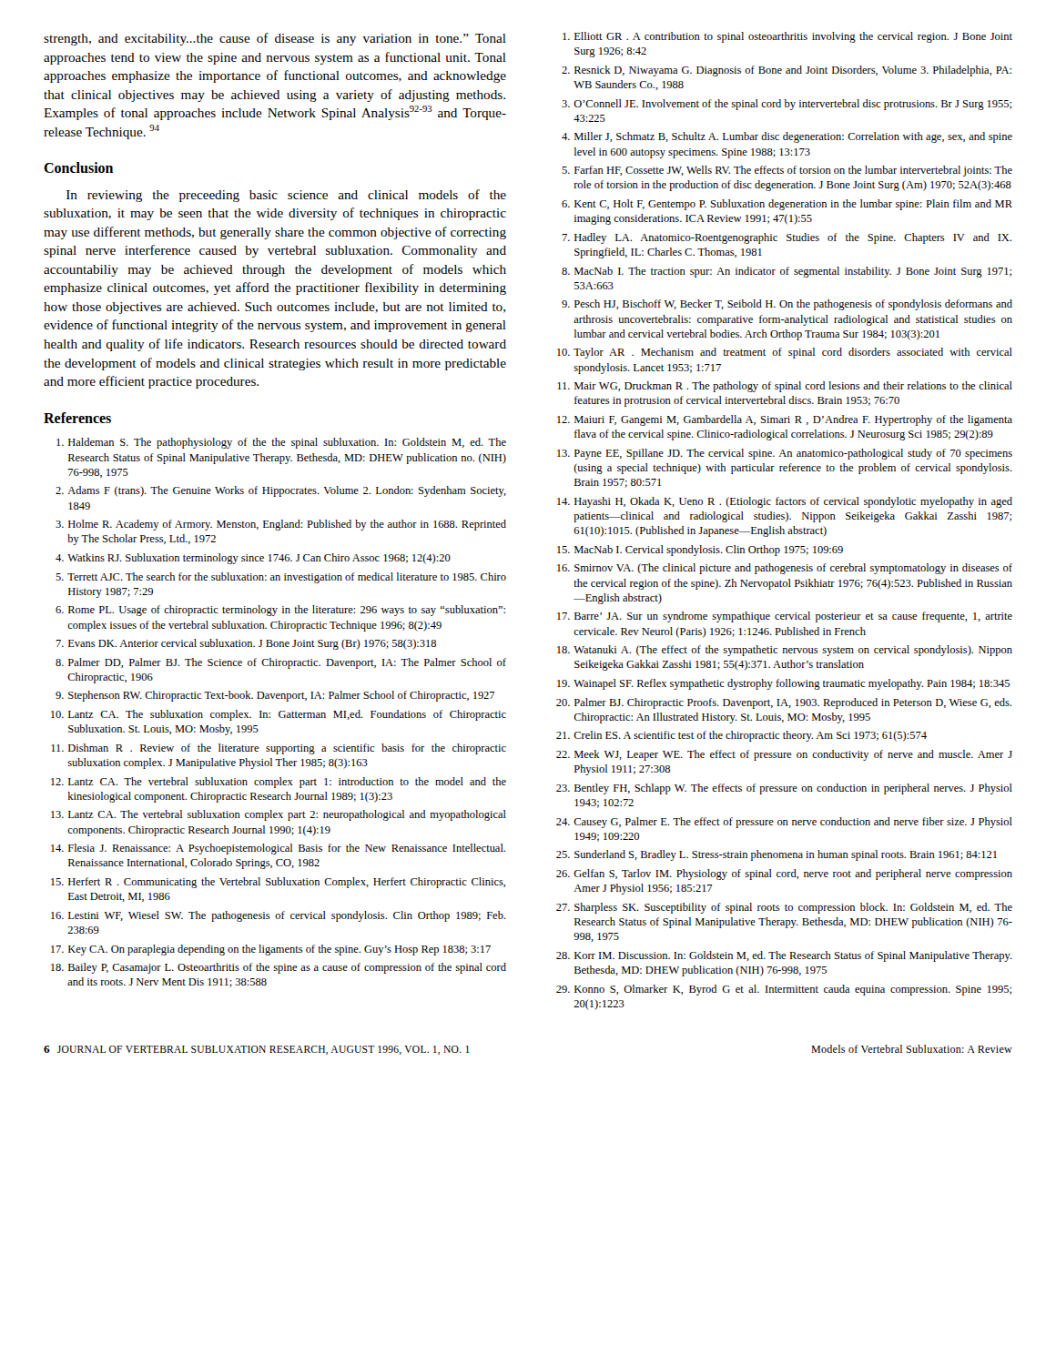strength, and excitability...the cause of disease is any variation in tone.” Tonal approaches tend to view the spine and nervous system as a functional unit. Tonal approaches emphasize the importance of functional outcomes, and acknowledge that clinical objectives may be achieved using a variety of adjusting methods. Examples of tonal approaches include Network Spinal Analysis92-93 and Torque-release Technique. 94
Conclusion
In reviewing the preceeding basic science and clinical models of the subluxation, it may be seen that the wide diversity of techniques in chiropractic may use different methods, but generally share the common objective of correcting spinal nerve interference caused by vertebral subluxation. Commonality and accountabiliy may be achieved through the development of models which emphasize clinical outcomes, yet afford the practitioner flexibility in determining how those objectives are achieved. Such outcomes include, but are not limited to, evidence of functional integrity of the nervous system, and improvement in general health and quality of life indicators. Research resources should be directed toward the development of models and clinical strategies which result in more predictable and more efficient practice procedures.
References
Haldeman S. The pathophysiology of the the spinal subluxation. In: Goldstein M, ed. The Research Status of Spinal Manipulative Therapy. Bethesda, MD: DHEW publication no. (NIH) 76-998, 1975
Adams F (trans). The Genuine Works of Hippocrates. Volume 2. London: Sydenham Society, 1849
Holme R. Academy of Armory. Menston, England: Published by the author in 1688. Reprinted by The Scholar Press, Ltd., 1972
Watkins RJ. Subluxation terminology since 1746. J Can Chiro Assoc 1968; 12(4):20
Terrett AJC. The search for the subluxation: an investigation of medical literature to 1985. Chiro History 1987; 7:29
Rome PL. Usage of chiropractic terminology in the literature: 296 ways to say “subluxation”: complex issues of the vertebral subluxation. Chiropractic Technique 1996; 8(2):49
Evans DK. Anterior cervical subluxation. J Bone Joint Surg (Br) 1976; 58(3):318
Palmer DD, Palmer BJ. The Science of Chiropractic. Davenport, IA: The Palmer School of Chiropractic, 1906
Stephenson RW. Chiropractic Text-book. Davenport, IA: Palmer School of Chiropractic, 1927
Lantz CA. The subluxation complex. In: Gatterman MI,ed. Foundations of Chiropractic Subluxation. St. Louis, MO: Mosby, 1995
Dishman R . Review of the literature supporting a scientific basis for the chiropractic subluxation complex. J Manipulative Physiol Ther 1985; 8(3):163
Lantz CA. The vertebral subluxation complex part 1: introduction to the model and the kinesiological component. Chiropractic Research Journal 1989; 1(3):23
Lantz CA. The vertebral subluxation complex part 2: neuropathological and myopathological components. Chiropractic Research Journal 1990; 1(4):19
Flesia J. Renaissance: A Psychoepistemological Basis for the New Renaissance Intellectual. Renaissance International, Colorado Springs, CO, 1982
Herfert R . Communicating the Vertebral Subluxation Complex, Herfert Chiropractic Clinics, East Detroit, MI, 1986
Lestini WF, Wiesel SW. The pathogenesis of cervical spondylosis. Clin Orthop 1989; Feb. 238:69
Key CA. On paraplegia depending on the ligaments of the spine. Guy’s Hosp Rep 1838; 3:17
Bailey P, Casamajor L. Osteoarthritis of the spine as a cause of compression of the spinal cord and its roots. J Nerv Ment Dis 1911; 38:588
Elliott GR . A contribution to spinal osteoarthritis involving the cervical region. J Bone Joint Surg 1926; 8:42
Resnick D, Niwayama G. Diagnosis of Bone and Joint Disorders, Volume 3. Philadelphia, PA: WB Saunders Co., 1988
O’Connell JE. Involvement of the spinal cord by intervertebral disc protrusions. Br J Surg 1955; 43:225
Miller J, Schmatz B, Schultz A. Lumbar disc degeneration: Correlation with age, sex, and spine level in 600 autopsy specimens. Spine 1988; 13:173
Farfan HF, Cossette JW, Wells RV. The effects of torsion on the lumbar intervertebral joints: The role of torsion in the production of disc degeneration. J Bone Joint Surg (Am) 1970; 52A(3):468
Kent C, Holt F, Gentempo P. Subluxation degeneration in the lumbar spine: Plain film and MR imaging considerations. ICA Review 1991; 47(1):55
Hadley LA. Anatomico-Roentgenographic Studies of the Spine. Chapters IV and IX. Springfield, IL: Charles C. Thomas, 1981
MacNab I. The traction spur: An indicator of segmental instability. J Bone Joint Surg 1971; 53A:663
Pesch HJ, Bischoff W, Becker T, Seibold H. On the pathogenesis of spondylosis deformans and arthrosis uncovertebralis: comparative form-analytical radiological and statistical studies on lumbar and cervical vertebral bodies. Arch Orthop Trauma Sur 1984; 103(3):201
Taylor AR . Mechanism and treatment of spinal cord disorders associated with cervical spondylosis. Lancet 1953; 1:717
Mair WG, Druckman R . The pathology of spinal cord lesions and their relations to the clinical features in protrusion of cervical intervertebral discs. Brain 1953; 76:70
Maiuri F, Gangemi M, Gambardella A, Simari R , D’Andrea F. Hypertrophy of the ligamenta flava of the cervical spine. Clinico-radiological correlations. J Neurosurg Sci 1985; 29(2):89
Payne EE, Spillane JD. The cervical spine. An anatomico-pathological study of 70 specimens (using a special technique) with particular reference to the problem of cervical spondylosis. Brain 1957; 80:571
Hayashi H, Okada K, Ueno R . (Etiologic factors of cervical spondylotic myelopathy in aged patients—clinical and radiological studies). Nippon Seikeigeka Gakkai Zasshi 1987; 61(10):1015. (Published in Japanese—English abstract)
MacNab I. Cervical spondylosis. Clin Orthop 1975; 109:69
Smirnov VA. (The clinical picture and pathogenesis of cerebral symptomatology in diseases of the cervical region of the spine). Zh Nervopatol Psikhiatr 1976; 76(4):523. Published in Russian—English abstract)
Barre’ JA. Sur un syndrome sympathique cervical posterieur et sa cause frequente, 1, artrite cervicale. Rev Neurol (Paris) 1926; 1:1246. Published in French
Watanuki A. (The effect of the sympathetic nervous system on cervical spondylosis). Nippon Seikeigeka Gakkai Zasshi 1981; 55(4):371. Author’s translation
Wainapel SF. Reflex sympathetic dystrophy following traumatic myelopathy. Pain 1984; 18:345
Palmer BJ. Chiropractic Proofs. Davenport, IA, 1903. Reproduced in Peterson D, Wiese G, eds. Chiropractic: An Illustrated History. St. Louis, MO: Mosby, 1995
Crelin ES. A scientific test of the chiropractic theory. Am Sci 1973; 61(5):574
Meek WJ, Leaper WE. The effect of pressure on conductivity of nerve and muscle. Amer J Physiol 1911; 27:308
Bentley FH, Schlapp W. The effects of pressure on conduction in peripheral nerves. J Physiol 1943; 102:72
Causey G, Palmer E. The effect of pressure on nerve conduction and nerve fiber size. J Physiol 1949; 109:220
Sunderland S, Bradley L. Stress-strain phenomena in human spinal roots. Brain 1961; 84:121
Gelfan S, Tarlov IM. Physiology of spinal cord, nerve root and peripheral nerve compression Amer J Physiol 1956; 185:217
Sharpless SK. Susceptibility of spinal roots to compression block. In: Goldstein M, ed. The Research Status of Spinal Manipulative Therapy. Bethesda, MD: DHEW publication (NIH) 76-998, 1975
Korr IM. Discussion. In: Goldstein M, ed. The Research Status of Spinal Manipulative Therapy. Bethesda, MD: DHEW publication (NIH) 76-998, 1975
Konno S, Olmarker K, Byrod G et al. Intermittent cauda equina compression. Spine 1995; 20(1):1223
6 JOURNAL OF VERTEBRAL SUBLUXATION RESEARCH, AUGUST 1996, VOL. 1, NO. 1
Models of Vertebral Subluxation: A Review